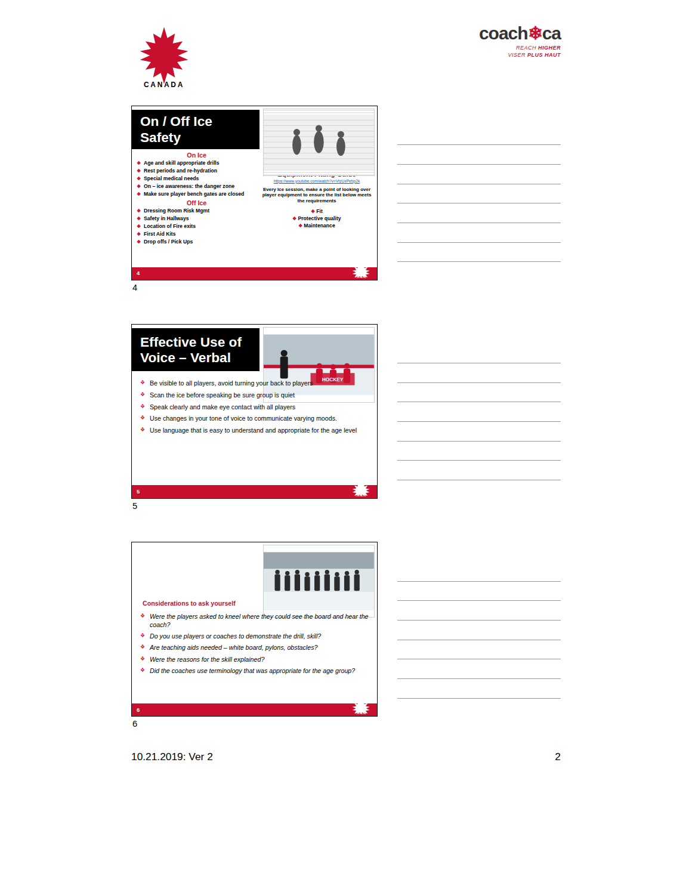CANADA
coach❄ca
REACH HIGHER
VISER PLUS HAUT
On / Off Ice Safety
On Ice
Age and skill appropriate drills
Rest periods and re-hydration
Special medical needs
On – ice awareness: the danger zone
Make sure player bench gates are closed
Off Ice
Dressing Room Risk Mgmt
Safety in Hallways
Location of Fire exits
First Aid Kits
Drop offs / Pick Ups
Equipment Fitting Guide
https://www.youtube.com/watch?v=VtzUxPebp2k
Every Ice session, make a point of looking over player equipment to ensure the list below meets the requirements
Fit
Protective quality
Maintenance
4
CANADA
4
HOCKEY
Effective Use of
Voice – Verbal
Be visible to all players, avoid turning your back to players
Scan the ice before speaking be sure group is quiet
Speak clearly and make eye contact with all players
Use changes in your tone of voice to communicate varying moods.
Use language that is easy to understand and appropriate for the age level
5
CANADA
5
Considerations to ask yourself
Were the players asked to kneel where they could see the board and hear the coach?
Do you use players or coaches to demonstrate the drill, skill?
Are teaching aids needed – white board, pylons, obstacles?
Were the reasons for the skill explained?
Did the coaches use terminology that was appropriate for the age group?
6
CANADA
6
10.21.2019: Ver 2 2